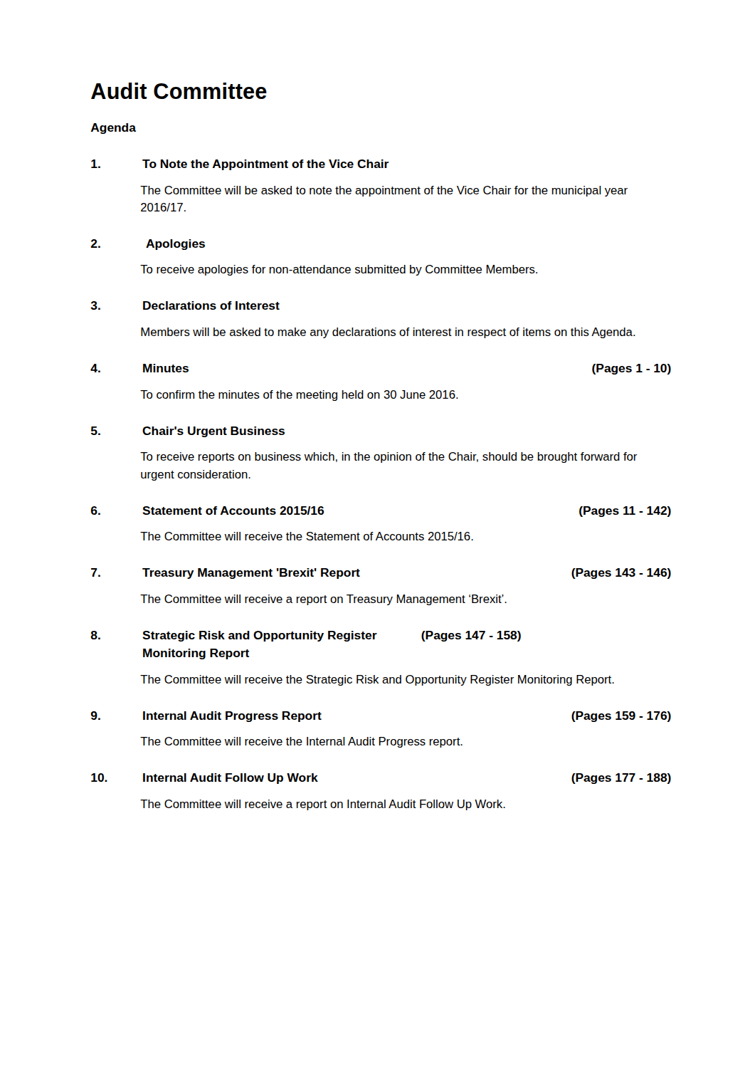Audit Committee
Agenda
1. To Note the Appointment of the Vice Chair
The Committee will be asked to note the appointment of the Vice Chair for the municipal year 2016/17.
2. Apologies
To receive apologies for non-attendance submitted by Committee Members.
3. Declarations of Interest
Members will be asked to make any declarations of interest in respect of items on this Agenda.
4. Minutes (Pages 1 - 10)
To confirm the minutes of the meeting held on 30 June 2016.
5. Chair's Urgent Business
To receive reports on business which, in the opinion of the Chair, should be brought forward for urgent consideration.
6. Statement of Accounts 2015/16 (Pages 11 - 142)
The Committee will receive the Statement of Accounts 2015/16.
7. Treasury Management 'Brexit' Report (Pages 143 - 146)
The Committee will receive a report on Treasury Management ‘Brexit’.
8. Strategic Risk and Opportunity Register Monitoring Report (Pages 147 - 158)
The Committee will receive the Strategic Risk and Opportunity Register Monitoring Report.
9. Internal Audit Progress Report (Pages 159 - 176)
The Committee will receive the Internal Audit Progress report.
10. Internal Audit Follow Up Work (Pages 177 - 188)
The Committee will receive a report on Internal Audit Follow Up Work.